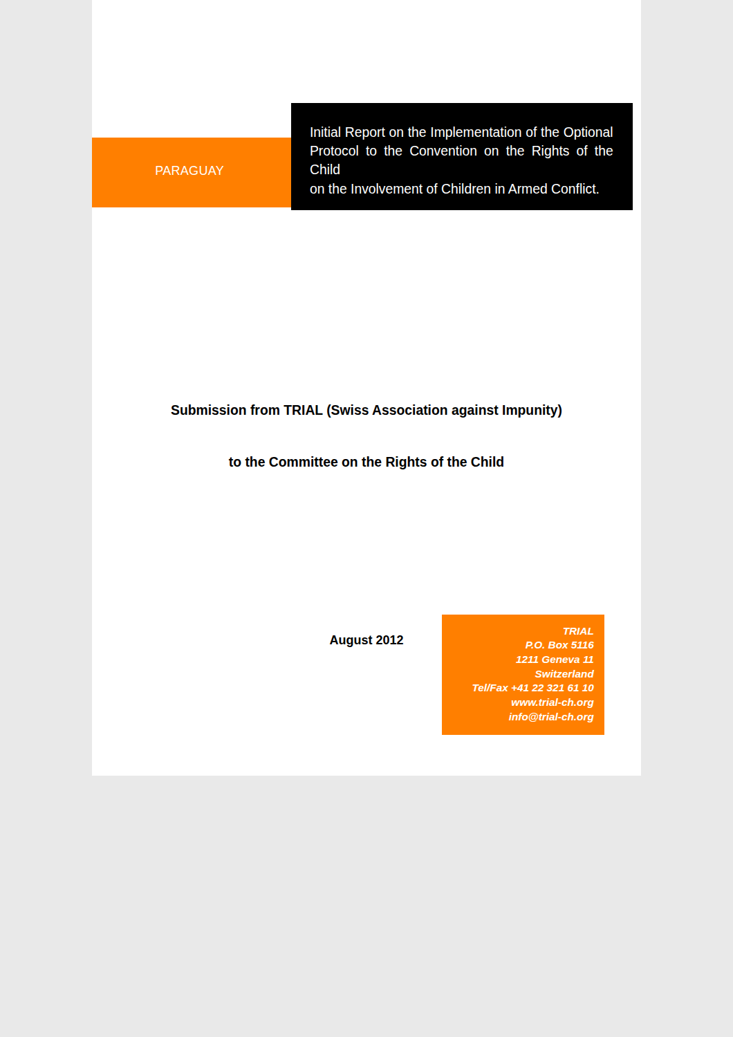PARAGUAY
Initial Report on the Implementation of the Optional Protocol to the Convention on the Rights of the Child
on the Involvement of Children in Armed Conflict.
Submission from TRIAL (Swiss Association against Impunity)
to the Committee on the Rights of the Child
August 2012
TRIAL
P.O. Box 5116
1211 Geneva 11
Switzerland
Tel/Fax +41 22 321 61 10
www.trial-ch.org
info@trial-ch.org